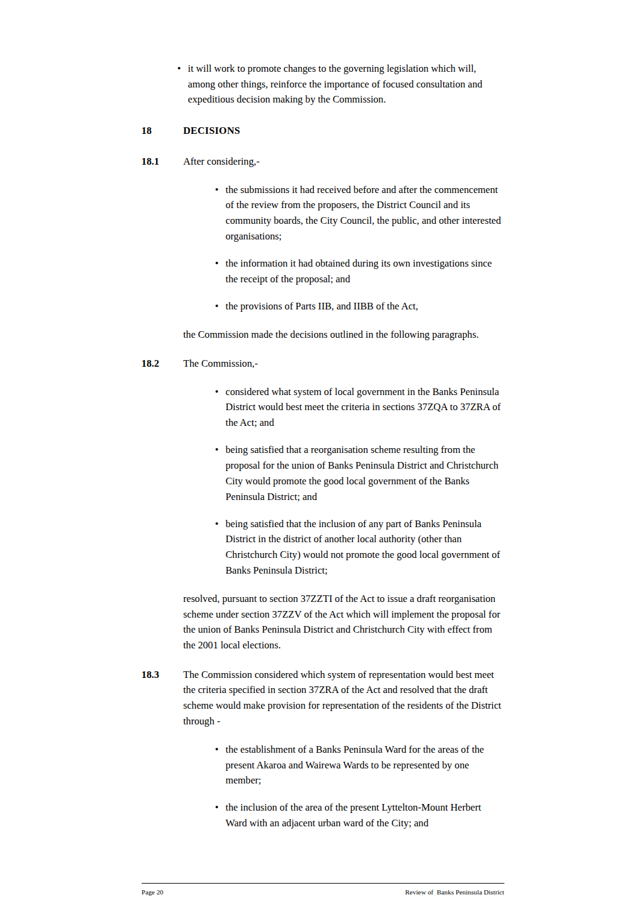it will work to promote changes to the governing legislation which will, among other things, reinforce the importance of focused consultation and expeditious decision making by the Commission.
18 DECISIONS
18.1 After considering,-
the submissions it had received before and after the commencement of the review from the proposers, the District Council and its community boards, the City Council, the public, and other interested organisations;
the information it had obtained during its own investigations since the receipt of the proposal; and
the provisions of Parts IIB, and IIBB of the Act,
the Commission made the decisions outlined in the following paragraphs.
18.2 The Commission,-
considered what system of local government in the Banks Peninsula District would best meet the criteria in sections 37ZQA to 37ZRA of the Act; and
being satisfied that a reorganisation scheme resulting from the proposal for the union of Banks Peninsula District and Christchurch City would promote the good local government of the Banks Peninsula District; and
being satisfied that the inclusion of any part of Banks Peninsula District in the district of another local authority (other than Christchurch City) would not promote the good local government of Banks Peninsula District;
resolved, pursuant to section 37ZZTI of the Act to issue a draft reorganisation scheme under section 37ZZV of the Act which will implement the proposal for the union of Banks Peninsula District and Christchurch City with effect from the 2001 local elections.
18.3 The Commission considered which system of representation would best meet the criteria specified in section 37ZRA of the Act and resolved that the draft scheme would make provision for representation of the residents of the District through -
the establishment of a Banks Peninsula Ward for the areas of the present Akaroa and Wairewa Wards to be represented by one member;
the inclusion of the area of the present Lyttelton-Mount Herbert Ward with an adjacent urban ward of the City; and
Page 20 Review of Banks Peninsula District